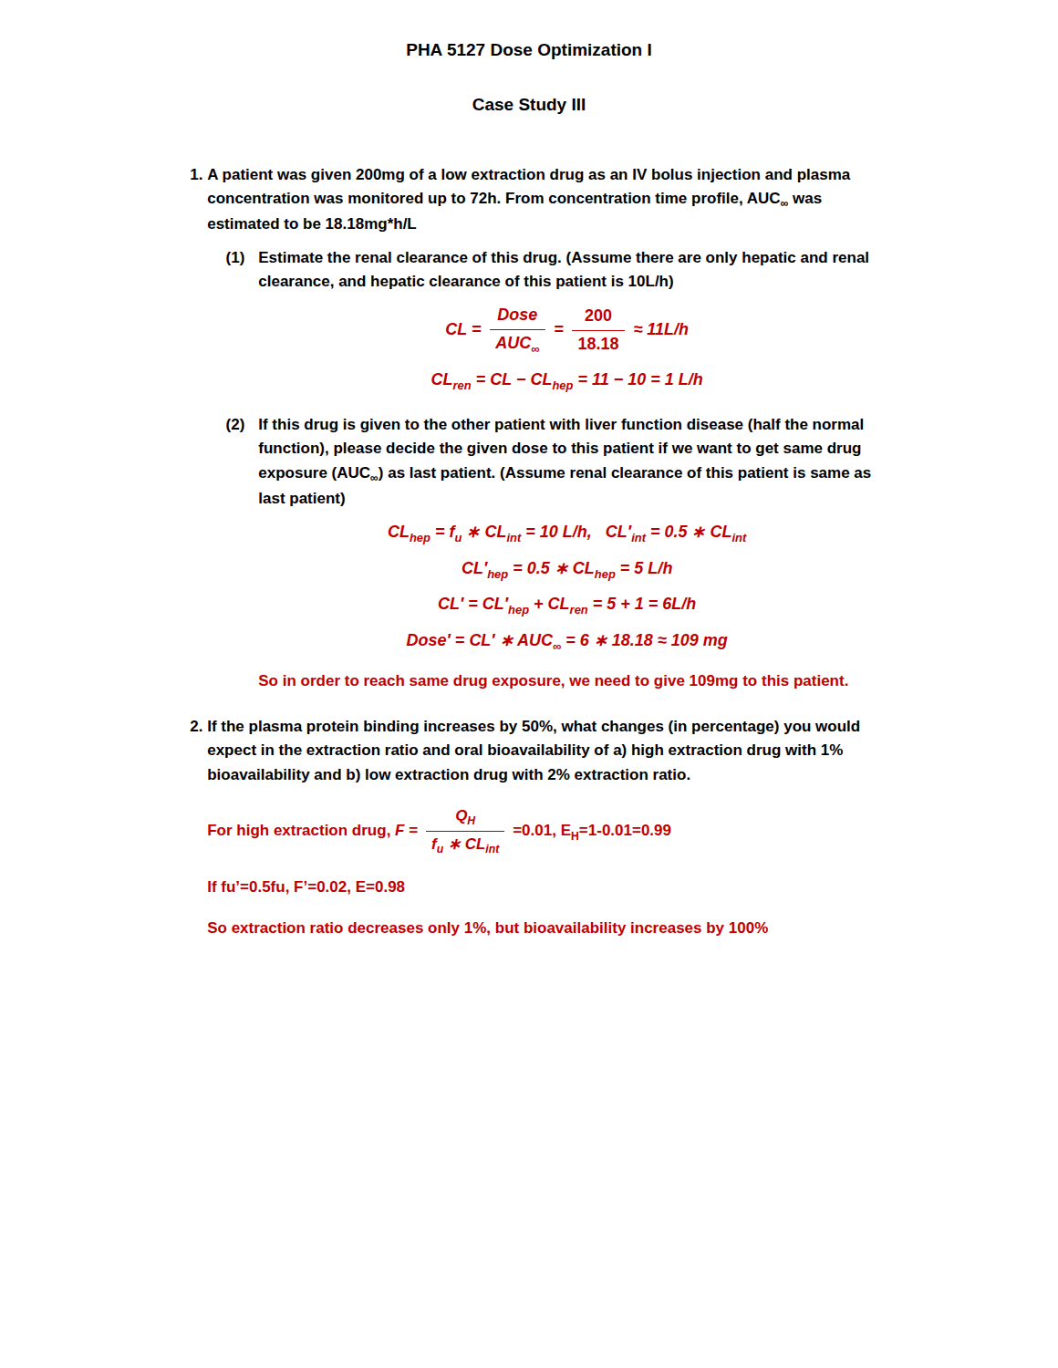PHA 5127 Dose Optimization I
Case Study III
A patient was given 200mg of a low extraction drug as an IV bolus injection and plasma concentration was monitored up to 72h. From concentration time profile, AUC∞ was estimated to be 18.18mg*h/L
Estimate the renal clearance of this drug. (Assume there are only hepatic and renal clearance, and hepatic clearance of this patient is 10L/h)
CL = Dose AUC∞ = 20018.18 ≈ 11L/h
CLren = CL − CLhep = 11 − 10 = 1 L/h
If this drug is given to the other patient with liver function disease (half the normal function), please decide the given dose to this patient if we want to get same drug exposure (AUC∞) as last patient. (Assume renal clearance of this patient is same as last patient)
CLhep = fu ∗ CLint = 10 L/h, CL′int = 0.5 ∗ CLint
CL′hep = 0.5 ∗ CLhep = 5 L/h
CL′ = CL′hep + CLren = 5 + 1 = 6L/h
Dose′ = CL′ ∗ AUC∞ = 6 ∗ 18.18 ≈ 109 mg
So in order to reach same drug exposure, we need to give 109mg to this patient.
If the plasma protein binding increases by 50%, what changes (in percentage) you would expect in the extraction ratio and oral bioavailability of a) high extraction drug with 1% bioavailability and b) low extraction drug with 2% extraction ratio.
For high extraction drug, F = QH fu ∗ CLint =0.01, EH=1-0.01=0.99
If fu’=0.5fu, F’=0.02, E=0.98
So extraction ratio decreases only 1%, but bioavailability increases by 100%